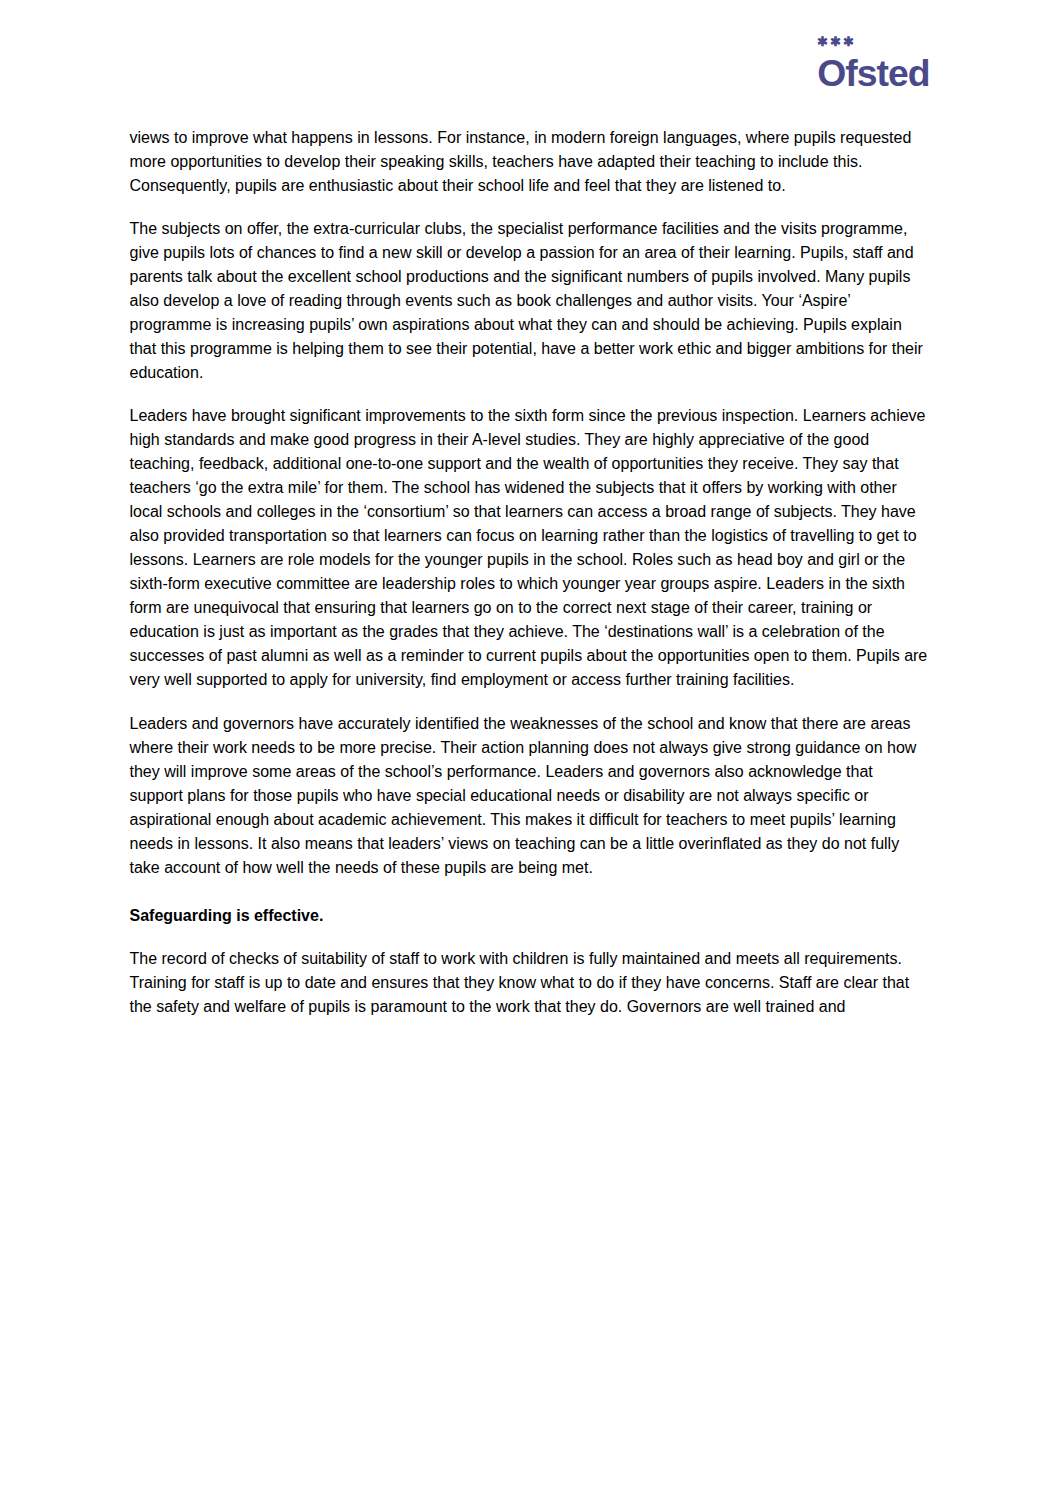✱✱✱ Ofsted
views to improve what happens in lessons. For instance, in modern foreign languages, where pupils requested more opportunities to develop their speaking skills, teachers have adapted their teaching to include this. Consequently, pupils are enthusiastic about their school life and feel that they are listened to.
The subjects on offer, the extra-curricular clubs, the specialist performance facilities and the visits programme, give pupils lots of chances to find a new skill or develop a passion for an area of their learning. Pupils, staff and parents talk about the excellent school productions and the significant numbers of pupils involved. Many pupils also develop a love of reading through events such as book challenges and author visits. Your ‘Aspire’ programme is increasing pupils’ own aspirations about what they can and should be achieving. Pupils explain that this programme is helping them to see their potential, have a better work ethic and bigger ambitions for their education.
Leaders have brought significant improvements to the sixth form since the previous inspection. Learners achieve high standards and make good progress in their A-level studies. They are highly appreciative of the good teaching, feedback, additional one-to-one support and the wealth of opportunities they receive. They say that teachers ‘go the extra mile’ for them. The school has widened the subjects that it offers by working with other local schools and colleges in the ‘consortium’ so that learners can access a broad range of subjects. They have also provided transportation so that learners can focus on learning rather than the logistics of travelling to get to lessons. Learners are role models for the younger pupils in the school. Roles such as head boy and girl or the sixth-form executive committee are leadership roles to which younger year groups aspire. Leaders in the sixth form are unequivocal that ensuring that learners go on to the correct next stage of their career, training or education is just as important as the grades that they achieve. The ‘destinations wall’ is a celebration of the successes of past alumni as well as a reminder to current pupils about the opportunities open to them. Pupils are very well supported to apply for university, find employment or access further training facilities.
Leaders and governors have accurately identified the weaknesses of the school and know that there are areas where their work needs to be more precise. Their action planning does not always give strong guidance on how they will improve some areas of the school’s performance. Leaders and governors also acknowledge that support plans for those pupils who have special educational needs or disability are not always specific or aspirational enough about academic achievement. This makes it difficult for teachers to meet pupils’ learning needs in lessons. It also means that leaders’ views on teaching can be a little overinflated as they do not fully take account of how well the needs of these pupils are being met.
Safeguarding is effective.
The record of checks of suitability of staff to work with children is fully maintained and meets all requirements. Training for staff is up to date and ensures that they know what to do if they have concerns. Staff are clear that the safety and welfare of pupils is paramount to the work that they do. Governors are well trained and